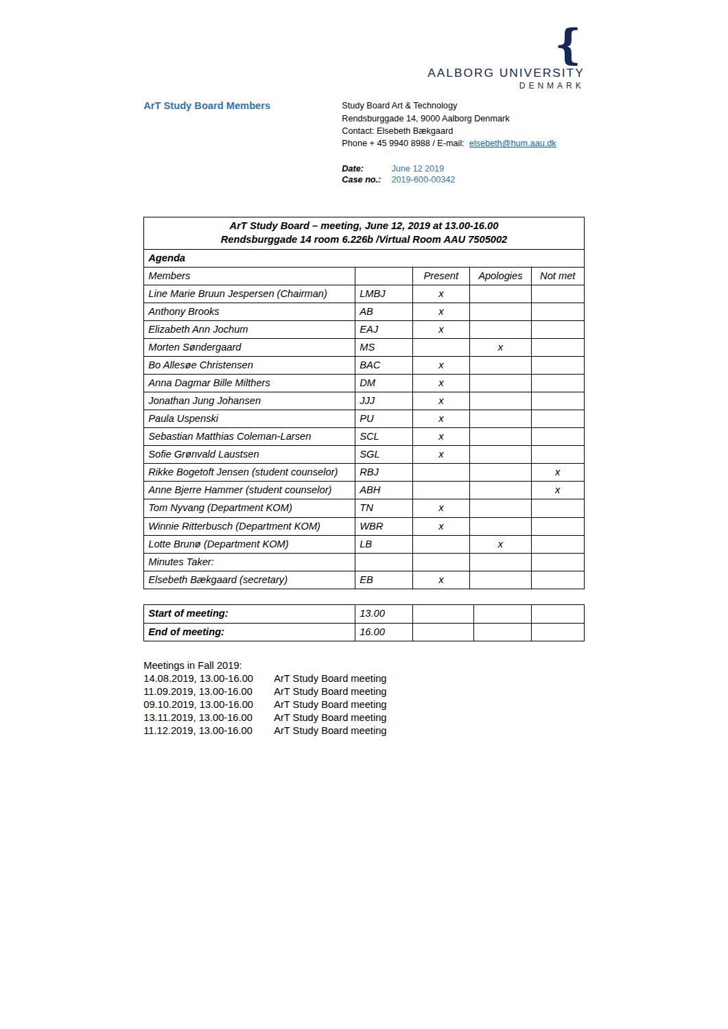❴
AALBORG UNIVERSITY
DENMARK
| ArT Study Board Members | Study Board Art & Technology Rendsburggade 14, 9000 Aalborg Denmark Contact: Elsebeth Bækgaard Phone + 45 9940 8988 / E-mail: elsebeth@hum.aau.dk / Date: / June 12 2019 / / Case no.: / 2019-600-00342 / |
| ArT Study Board – meeting, June 12, 2019 at 13.00-16.00 Rendsburggade 14 room 6.226b /Virtual Room AAU 7505002 |
| Agenda |
| Members | | Present | Apologies | Not met |
| Line Marie Bruun Jespersen (Chairman) | LMBJ | x | | |
| Anthony Brooks | AB | x | | |
| Elizabeth Ann Jochum | EAJ | x | | |
| Morten Søndergaard | MS | | x | |
| Bo Allesøe Christensen | BAC | x | | |
| Anna Dagmar Bille Milthers | DM | x | | |
| Jonathan Jung Johansen | JJJ | x | | |
| Paula Uspenski | PU | x | | |
| Sebastian Matthias Coleman-Larsen | SCL | x | | |
| Sofie Grønvald Laustsen | SGL | x | | |
| Rikke Bogetoft Jensen (student counselor) | RBJ | | | x |
| Anne Bjerre Hammer (student counselor) | ABH | | | x |
| Tom Nyvang (Department KOM) | TN | x | | |
| Winnie Ritterbusch (Department KOM) | WBR | x | | |
| Lotte Brunø (Department KOM) | LB | | x | |
| Minutes Taker: | | | | |
| Elsebeth Bækgaard (secretary) | EB | x | | |
| Start of meeting: | 13.00 | | | |
| End of meeting: | 16.00 | | | |
Meetings in Fall 2019:
| 14.08.2019, 13.00-16.00 | ArT Study Board meeting |
| 11.09.2019, 13.00-16.00 | ArT Study Board meeting |
| 09.10.2019, 13.00-16.00 | ArT Study Board meeting |
| 13.11.2019, 13.00-16.00 | ArT Study Board meeting |
| 11.12.2019, 13.00-16.00 | ArT Study Board meeting |